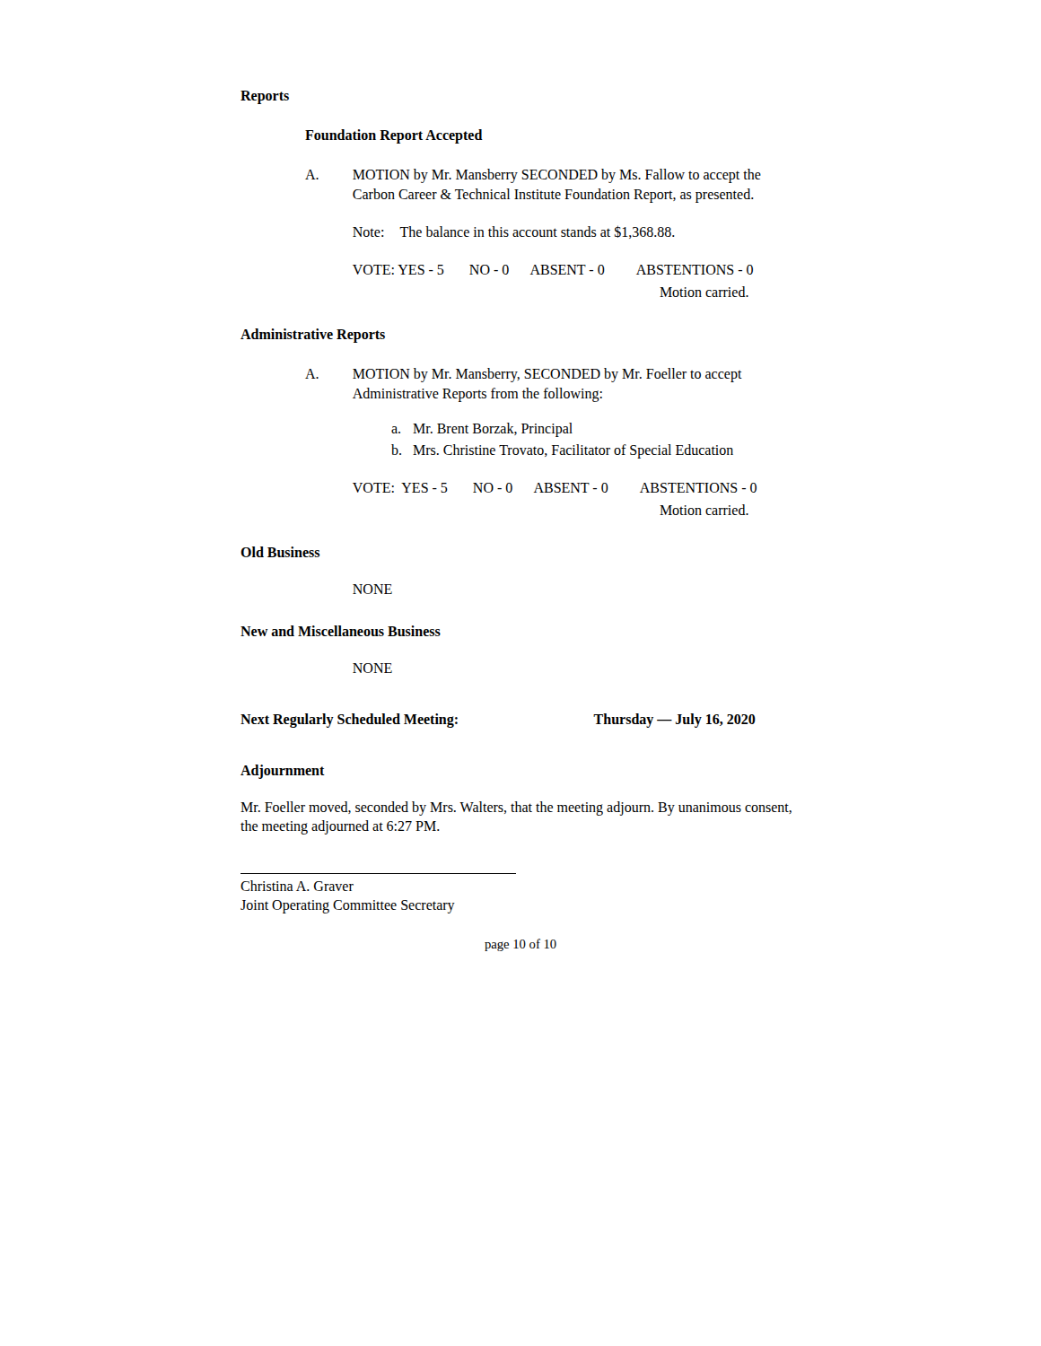Reports
Foundation Report Accepted
A.
MOTION by Mr. Mansberry SECONDED by Ms. Fallow to accept the Carbon Career & Technical Institute Foundation Report, as presented.
Note: The balance in this account stands at $1,368.88.
VOTE: YES - 5 NO - 0 ABSENT - 0 ABSTENTIONS - 0
Motion carried.
Administrative Reports
A.
MOTION by Mr. Mansberry, SECONDED by Mr. Foeller to accept Administrative Reports from the following:
a. Mr. Brent Borzak, Principal
b. Mrs. Christine Trovato, Facilitator of Special Education
VOTE: YES - 5 NO - 0 ABSENT - 0 ABSTENTIONS - 0
Motion carried.
Old Business
NONE
New and Miscellaneous Business
NONE
Next Regularly Scheduled Meeting:
Thursday — July 16, 2020
Adjournment
Mr. Foeller moved, seconded by Mrs. Walters, that the meeting adjourn. By unanimous consent, the meeting adjourned at 6:27 PM.
Christina A. Graver
Joint Operating Committee Secretary
page 10 of 10